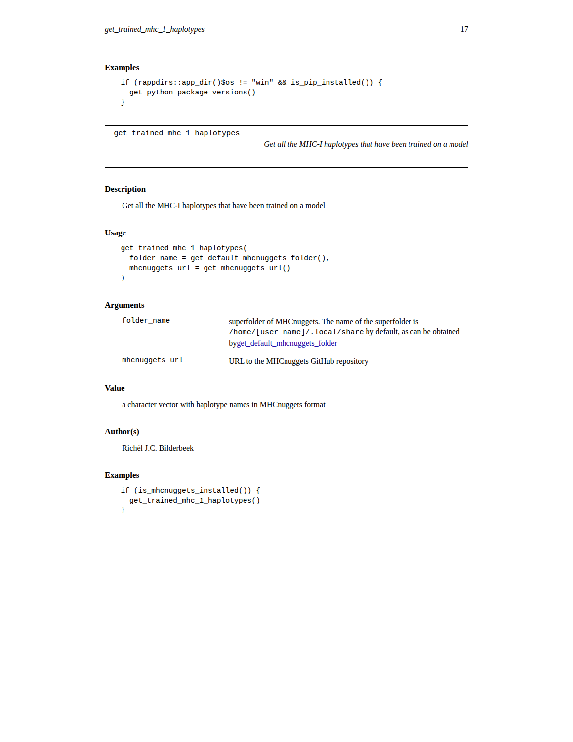get_trained_mhc_1_haplotypes 17
Examples
if (rappdirs::app_dir()$os != "win" && is_pip_installed()) {
  get_python_package_versions()
}
get_trained_mhc_1_haplotypes
Get all the MHC-I haplotypes that have been trained on a model
Description
Get all the MHC-I haplotypes that have been trained on a model
Usage
get_trained_mhc_1_haplotypes(
  folder_name = get_default_mhcnuggets_folder(),
  mhcnuggets_url = get_mhcnuggets_url()
)
Arguments
folder_name
superfolder of MHCnuggets. The name of the superfolder is /home/[user_name]/.local/share by default, as can be obtained byget_default_mhcnuggets_folder
mhcnuggets_url
URL to the MHCnuggets GitHub repository
Value
a character vector with haplotype names in MHCnuggets format
Author(s)
Richèl J.C. Bilderbeek
Examples
if (is_mhcnuggets_installed()) {
  get_trained_mhc_1_haplotypes()
}